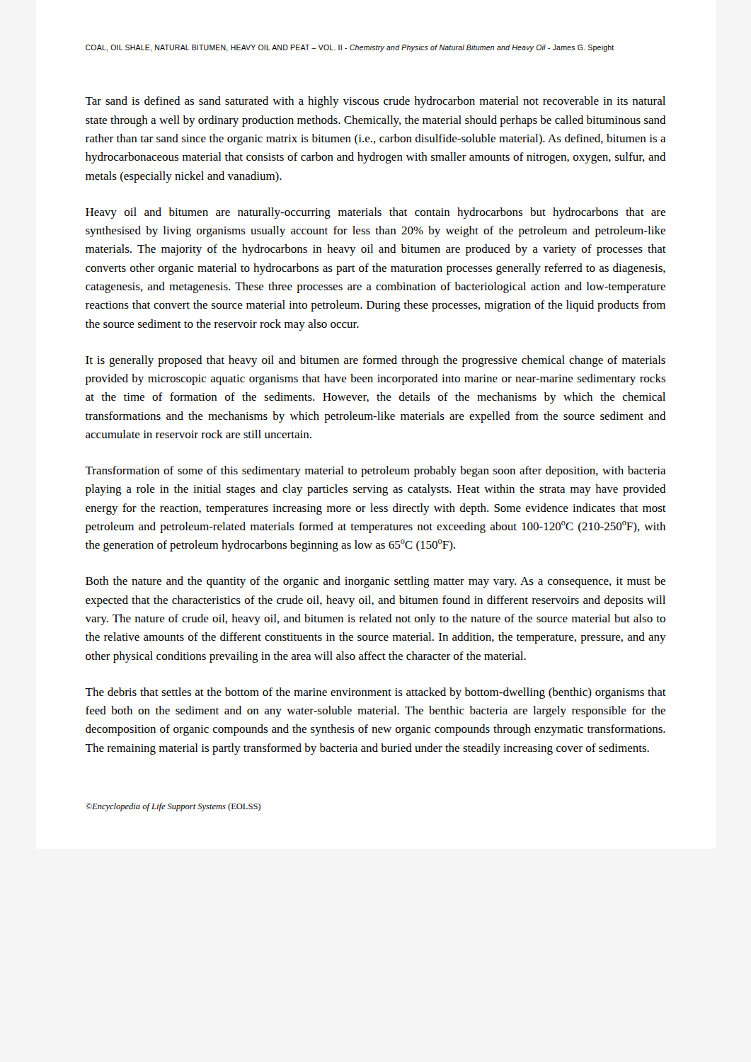COAL, OIL SHALE, NATURAL BITUMEN, HEAVY OIL AND PEAT – Vol. II - Chemistry and Physics of Natural Bitumen and Heavy Oil - James G. Speight
Tar sand is defined as sand saturated with a highly viscous crude hydrocarbon material not recoverable in its natural state through a well by ordinary production methods. Chemically, the material should perhaps be called bituminous sand rather than tar sand since the organic matrix is bitumen (i.e., carbon disulfide-soluble material). As defined, bitumen is a hydrocarbonaceous material that consists of carbon and hydrogen with smaller amounts of nitrogen, oxygen, sulfur, and metals (especially nickel and vanadium).
Heavy oil and bitumen are naturally-occurring materials that contain hydrocarbons but hydrocarbons that are synthesised by living organisms usually account for less than 20% by weight of the petroleum and petroleum-like materials. The majority of the hydrocarbons in heavy oil and bitumen are produced by a variety of processes that converts other organic material to hydrocarbons as part of the maturation processes generally referred to as diagenesis, catagenesis, and metagenesis. These three processes are a combination of bacteriological action and low-temperature reactions that convert the source material into petroleum. During these processes, migration of the liquid products from the source sediment to the reservoir rock may also occur.
It is generally proposed that heavy oil and bitumen are formed through the progressive chemical change of materials provided by microscopic aquatic organisms that have been incorporated into marine or near-marine sedimentary rocks at the time of formation of the sediments. However, the details of the mechanisms by which the chemical transformations and the mechanisms by which petroleum-like materials are expelled from the source sediment and accumulate in reservoir rock are still uncertain.
Transformation of some of this sedimentary material to petroleum probably began soon after deposition, with bacteria playing a role in the initial stages and clay particles serving as catalysts. Heat within the strata may have provided energy for the reaction, temperatures increasing more or less directly with depth. Some evidence indicates that most petroleum and petroleum-related materials formed at temperatures not exceeding about 100-120oC (210-250oF), with the generation of petroleum hydrocarbons beginning as low as 65oC (150oF).
Both the nature and the quantity of the organic and inorganic settling matter may vary. As a consequence, it must be expected that the characteristics of the crude oil, heavy oil, and bitumen found in different reservoirs and deposits will vary. The nature of crude oil, heavy oil, and bitumen is related not only to the nature of the source material but also to the relative amounts of the different constituents in the source material. In addition, the temperature, pressure, and any other physical conditions prevailing in the area will also affect the character of the material.
The debris that settles at the bottom of the marine environment is attacked by bottom-dwelling (benthic) organisms that feed both on the sediment and on any water-soluble material. The benthic bacteria are largely responsible for the decomposition of organic compounds and the synthesis of new organic compounds through enzymatic transformations. The remaining material is partly transformed by bacteria and buried under the steadily increasing cover of sediments.
©Encyclopedia of Life Support Systems (EOLSS)